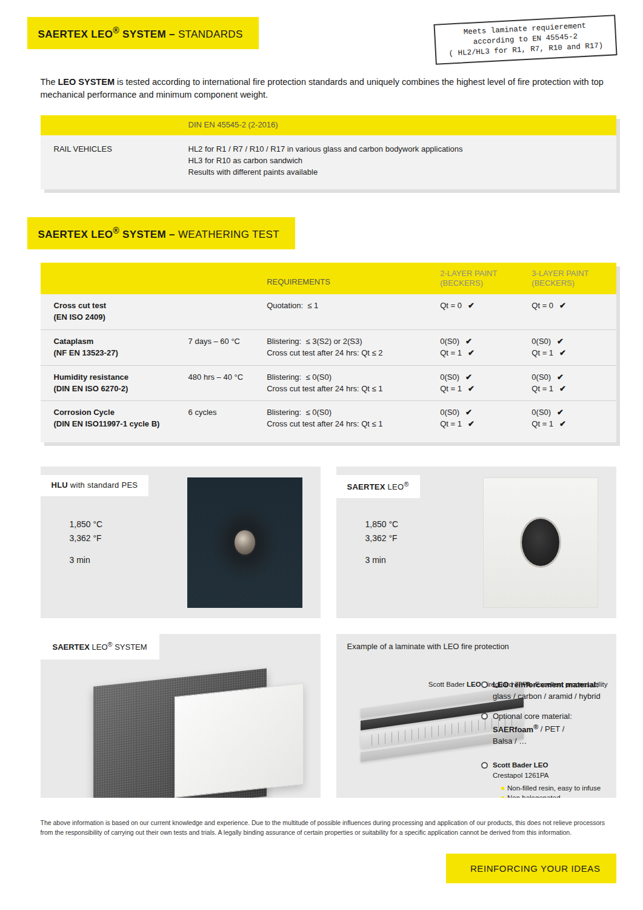SAERTEX LEO® SYSTEM – STANDARDS
Meets laminate requierement according to EN 45545-2 ( HL2/HL3 for R1, R7, R10 and R17)
The LEO SYSTEM is tested according to international fire protection standards and uniquely combines the highest level of fire protection with top mechanical performance and minimum component weight.
| | DIN EN 45545-2 (2-2016) |
| --- | --- |
| RAIL VEHICLES | HL2 for R1 / R7 / R10 / R17 in various glass and carbon bodywork applications HL3 for R10 as carbon sandwich Results with different paints available |
SAERTEX LEO® SYSTEM – WEATHERING TEST
| | | REQUIREMENTS | 2-LAYER PAINT (BECKERS) | 3-LAYER PAINT (BECKERS) |
| --- | --- | --- | --- | --- |
| Cross cut test (EN ISO 2409) | | Quotation: ≤ 1 | Qt = 0 ✔ | Qt = 0 ✔ |
| Cataplasm (NF EN 13523-27) | 7 days – 60 °C | Blistering: ≤ 3(S2) or 2(S3) Cross cut test after 24 hrs: Qt ≤ 2 | 0(S0) ✔ Qt = 1 ✔ | 0(S0) ✔ Qt = 1 ✔ |
| Humidity resistance (DIN EN ISO 6270-2) | 480 hrs – 40 °C | Blistering: ≤ 0(S0) Cross cut test after 24 hrs: Qt ≤ 1 | 0(S0) ✔ Qt = 1 ✔ | 0(S0) ✔ Qt = 1 ✔ |
| Corrosion Cycle (DIN EN ISO11997-1 cycle B) | 6 cycles | Blistering: ≤ 0(S0) Cross cut test after 24 hrs: Qt ≤ 1 | 0(S0) ✔ Qt = 1 ✔ | 0(S0) ✔ Qt = 1 ✔ |
HLU with standard PES
1,850 °C
3,362 °F 3 min
SAERTEX LEO®
1,850 °C
3,362 °F 3 min
SAERTEX LEO® SYSTEM
Example of a laminate with LEO fire protection
Scott Bader LEO Fireguard 78PA -Excellent processability
LEO reinforcement material:
glass / carbon / aramid / hybrid
Optional core material:
SAERfoam® / PET /
Balsa / …
Scott Bader LEO
Crestapol 1261PA
Non-filled resin, easy to infuse
Non halogenated
The above information is based on our current knowledge and experience. Due to the multitude of possible influences during processing and application of our products, this does not relieve processors from the responsibility of carrying out their own tests and trials. A legally binding assurance of certain properties or suitability for a specific application cannot be derived from this information.
REINFORCING YOUR IDEAS